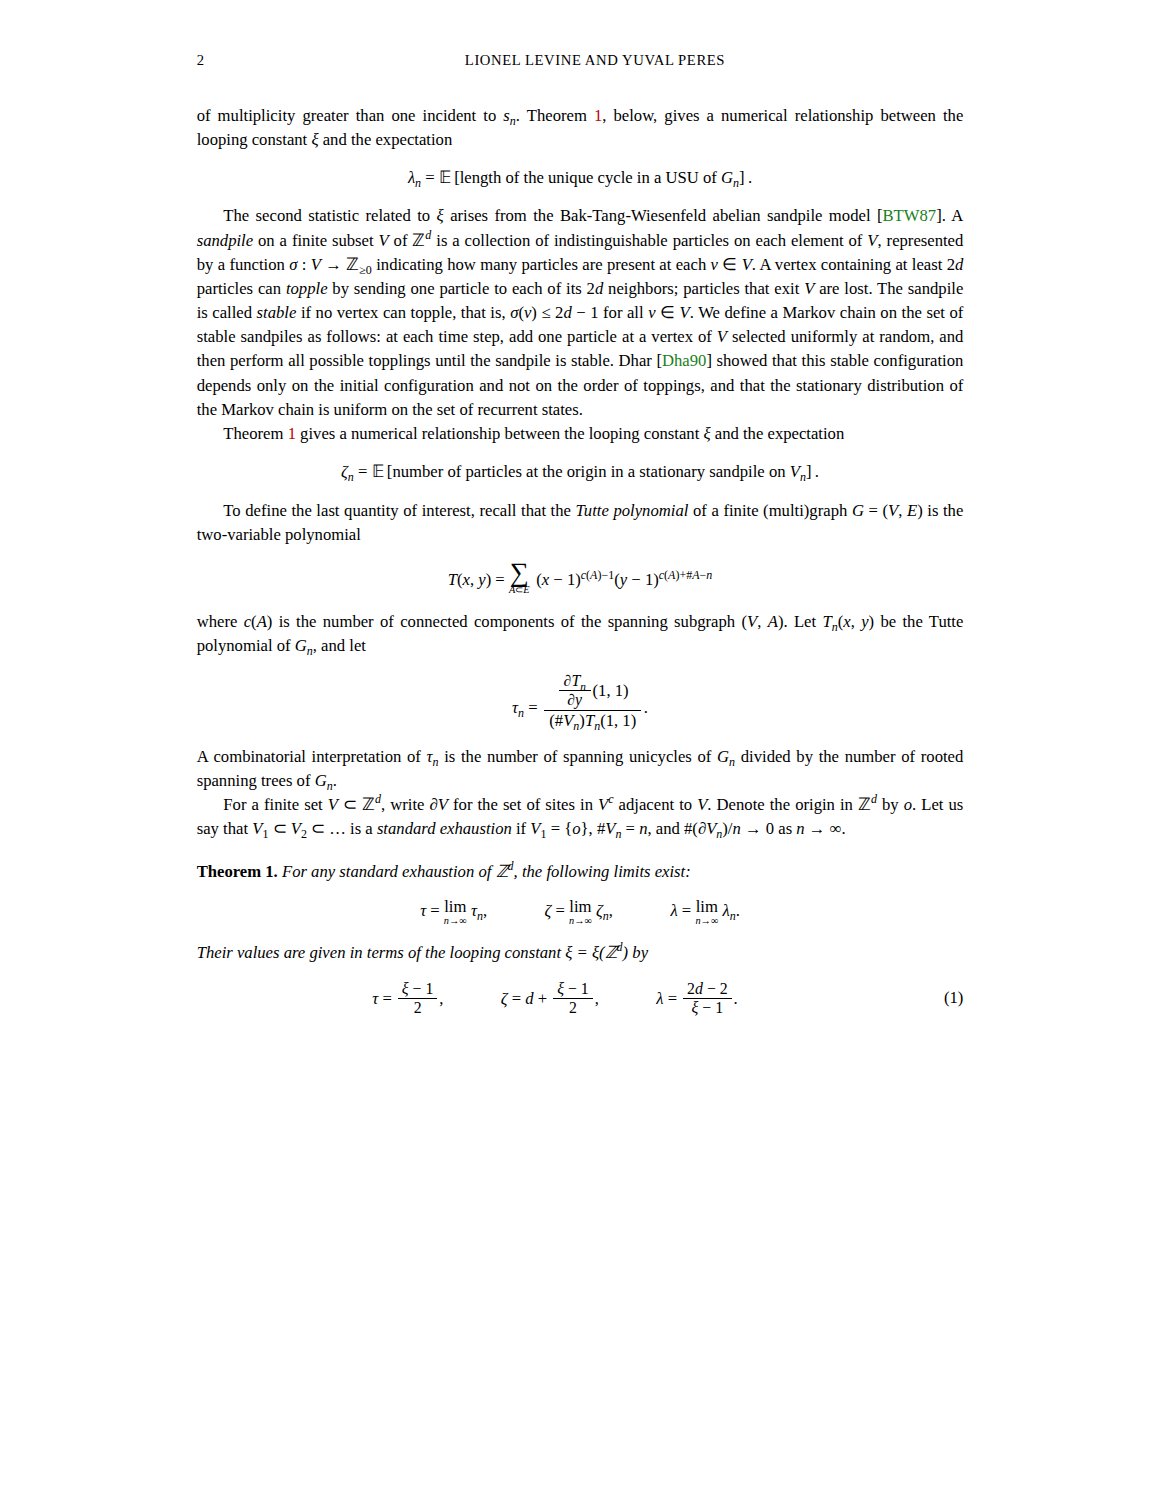2 LIONEL LEVINE AND YUVAL PERES
of multiplicity greater than one incident to sn. Theorem 1, below, gives a numerical relationship between the looping constant ξ and the expectation
λn = 𝔼 [length of the unique cycle in a USU of Gn] .
The second statistic related to ξ arises from the Bak-Tang-Wiesenfeld abelian sandpile model [BTW87]. A sandpile on a finite subset V of ℤd is a collection of indistinguishable particles on each element of V, represented by a function σ : V → ℤ≥0 indicating how many particles are present at each v ∈ V. A vertex containing at least 2d particles can topple by sending one particle to each of its 2d neighbors; particles that exit V are lost. The sandpile is called stable if no vertex can topple, that is, σ(v) ≤ 2d − 1 for all v ∈ V. We define a Markov chain on the set of stable sandpiles as follows: at each time step, add one particle at a vertex of V selected uniformly at random, and then perform all possible topplings until the sandpile is stable. Dhar [Dha90] showed that this stable configuration depends only on the initial configuration and not on the order of toppings, and that the stationary distribution of the Markov chain is uniform on the set of recurrent states.
Theorem 1 gives a numerical relationship between the looping constant ξ and the expectation
ζn = 𝔼 [number of particles at the origin in a stationary sandpile on Vn] .
To define the last quantity of interest, recall that the Tutte polynomial of a finite (multi)graph G = (V, E) is the two-variable polynomial
T(x, y) = ∑A⊂E (x − 1)c(A)−1(y − 1)c(A)+#A−n
where c(A) is the number of connected components of the spanning subgraph (V, A). Let Tn(x, y) be the Tutte polynomial of Gn, and let
τn = ∂Tn∂y(1, 1) (#Vn)Tn(1, 1) .
A combinatorial interpretation of τn is the number of spanning unicycles of Gn divided by the number of rooted spanning trees of Gn.
For a finite set V ⊂ ℤd, write ∂V for the set of sites in Vc adjacent to V. Denote the origin in ℤd by o. Let us say that V1 ⊂ V2 ⊂ … is a standard exhaustion if V1 = {o}, #Vn = n, and #(∂Vn)/n → 0 as n → ∞.
Theorem 1. For any standard exhaustion of ℤd, the following limits exist:
τ = lim n→∞ τn, ζ = lim n→∞ ζn, λ = lim n→∞ λn.
Their values are given in terms of the looping constant ξ = ξ(ℤd) by
τ = ξ − 12, ζ = d + ξ − 12, λ = 2d − 2 ξ − 1. (1)